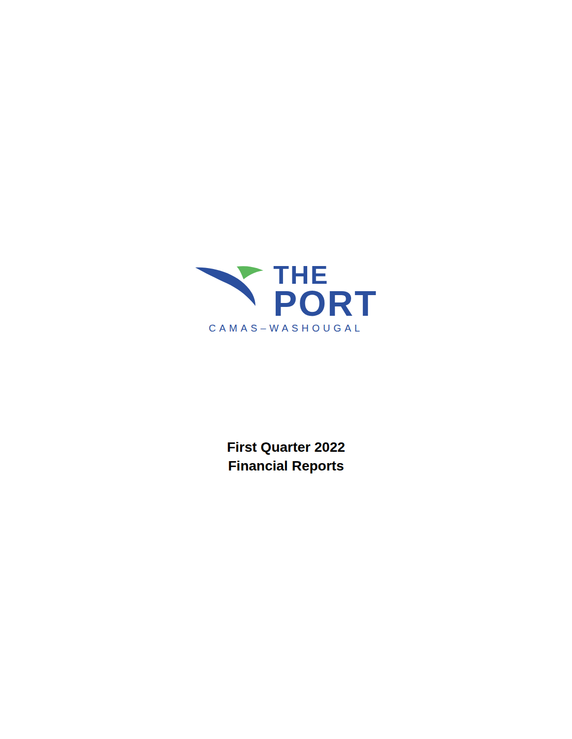THE PORT
CAMAS–WASHOUGAL
First Quarter 2022
Financial Reports